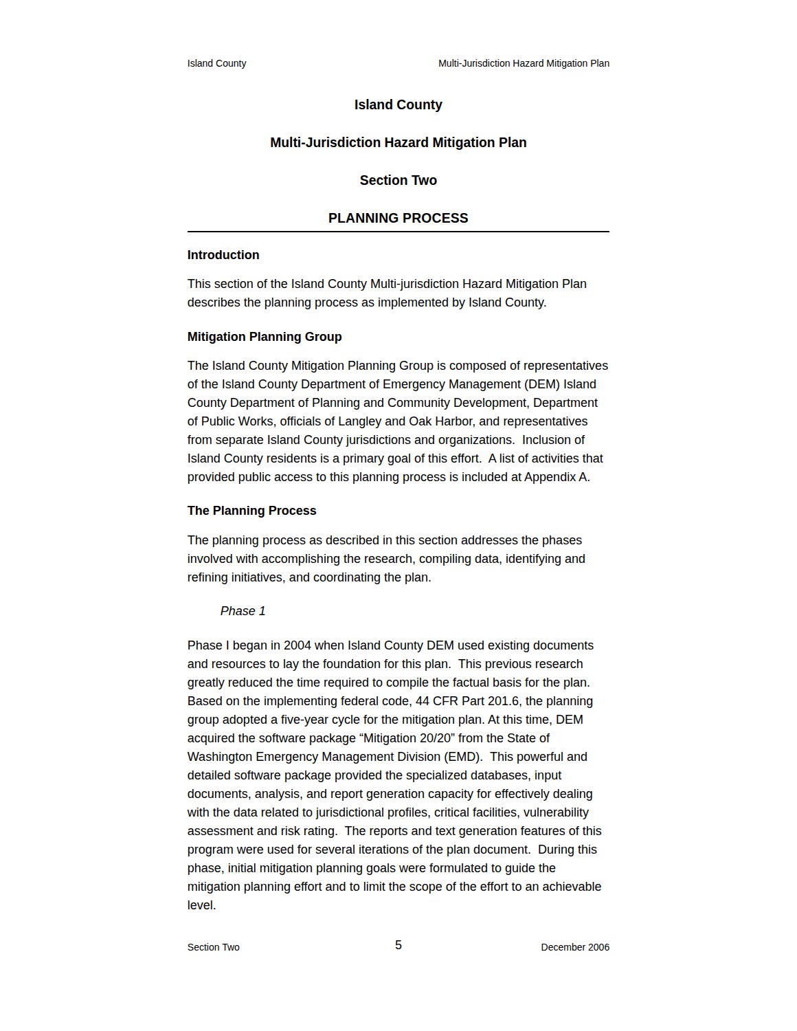Island County
Multi-Jurisdiction Hazard Mitigation Plan
Island County
Multi-Jurisdiction Hazard Mitigation Plan
Section Two
PLANNING PROCESS
Introduction
This section of the Island County Multi-jurisdiction Hazard Mitigation Plan describes the planning process as implemented by Island County.
Mitigation Planning Group
The Island County Mitigation Planning Group is composed of representatives of the Island County Department of Emergency Management (DEM) Island County Department of Planning and Community Development, Department of Public Works, officials of Langley and Oak Harbor, and representatives from separate Island County jurisdictions and organizations. Inclusion of Island County residents is a primary goal of this effort. A list of activities that provided public access to this planning process is included at Appendix A.
The Planning Process
The planning process as described in this section addresses the phases involved with accomplishing the research, compiling data, identifying and refining initiatives, and coordinating the plan.
Phase 1
Phase I began in 2004 when Island County DEM used existing documents and resources to lay the foundation for this plan. This previous research greatly reduced the time required to compile the factual basis for the plan. Based on the implementing federal code, 44 CFR Part 201.6, the planning group adopted a five-year cycle for the mitigation plan. At this time, DEM acquired the software package “Mitigation 20/20” from the State of Washington Emergency Management Division (EMD). This powerful and detailed software package provided the specialized databases, input documents, analysis, and report generation capacity for effectively dealing with the data related to jurisdictional profiles, critical facilities, vulnerability assessment and risk rating. The reports and text generation features of this program were used for several iterations of the plan document. During this phase, initial mitigation planning goals were formulated to guide the mitigation planning effort and to limit the scope of the effort to an achievable level.
Section Two
5
December 2006